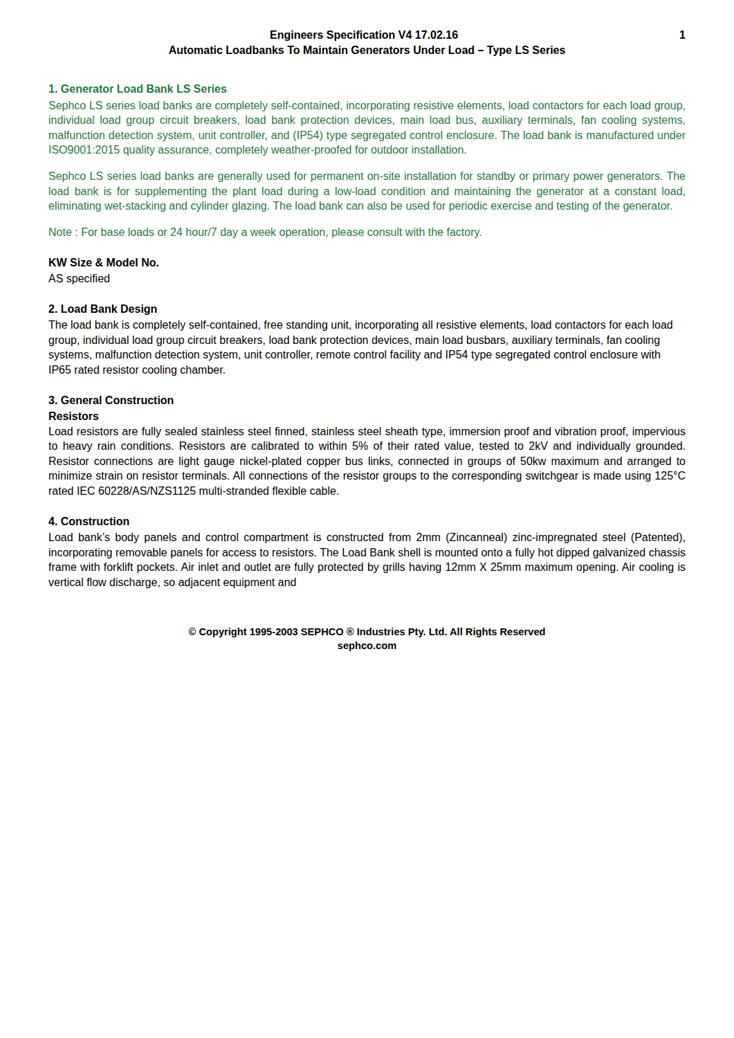1 Engineers Specification V4 17.02.16
Automatic Loadbanks To Maintain Generators Under Load – Type LS Series
1. Generator Load Bank LS Series
Sephco LS series load banks are completely self-contained, incorporating resistive elements, load contactors for each load group, individual load group circuit breakers, load bank protection devices, main load bus, auxiliary terminals, fan cooling systems, malfunction detection system, unit controller, and (IP54) type segregated control enclosure. The load bank is manufactured under ISO9001:2015 quality assurance, completely weather-proofed for outdoor installation.
Sephco LS series load banks are generally used for permanent on-site installation for standby or primary power generators. The load bank is for supplementing the plant load during a low-load condition and maintaining the generator at a constant load, eliminating wet-stacking and cylinder glazing. The load bank can also be used for periodic exercise and testing of the generator.
Note : For base loads or 24 hour/7 day a week operation, please consult with the factory.
KW Size & Model No.
AS specified
2. Load Bank Design
The load bank is completely self-contained, free standing unit, incorporating all resistive elements, load contactors for each load group, individual load group circuit breakers, load bank protection devices, main load busbars, auxiliary terminals, fan cooling systems, malfunction detection system, unit controller, remote control facility and IP54 type segregated control enclosure with IP65 rated resistor cooling chamber.
3. General Construction
Resistors
Load resistors are fully sealed stainless steel finned, stainless steel sheath type, immersion proof and vibration proof, impervious to heavy rain conditions. Resistors are calibrated to within 5% of their rated value, tested to 2kV and individually grounded. Resistor connections are light gauge nickel-plated copper bus links, connected in groups of 50kw maximum and arranged to minimize strain on resistor terminals. All connections of the resistor groups to the corresponding switchgear is made using 125°C rated IEC 60228/AS/NZS1125 multi-stranded flexible cable.
4. Construction
Load bank’s body panels and control compartment is constructed from 2mm (Zincanneal) zinc-impregnated steel (Patented), incorporating removable panels for access to resistors. The Load Bank shell is mounted onto a fully hot dipped galvanized chassis frame with forklift pockets. Air inlet and outlet are fully protected by grills having 12mm X 25mm maximum opening. Air cooling is vertical flow discharge, so adjacent equipment and
© Copyright 1995-2003 SEPHCO ® Industries Pty. Ltd. All Rights Reserved
sephco.com